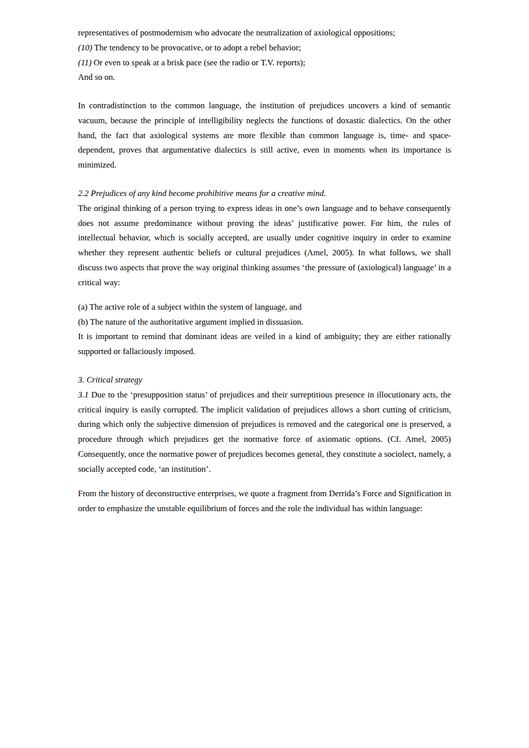representatives of postmodernism who advocate the neutralization of axiological oppositions;
(10) The tendency to be provocative, or to adopt a rebel behavior;
(11) Or even to speak at a brisk pace (see the radio or T.V. reports);
And so on.
In contradistinction to the common language, the institution of prejudices uncovers a kind of semantic vacuum, because the principle of intelligibility neglects the functions of doxastic dialectics. On the other hand, the fact that axiological systems are more flexible than common language is, time- and space-dependent, proves that argumentative dialectics is still active, even in moments when its importance is minimized.
2.2 Prejudices of any kind become prohibitive means for a creative mind.
The original thinking of a person trying to express ideas in one’s own language and to behave consequently does not assume predominance without proving the ideas’ justificative power. For him, the rules of intellectual behavior, which is socially accepted, are usually under cognitive inquiry in order to examine whether they represent authentic beliefs or cultural prejudices (Amel, 2005). In what follows, we shall discuss two aspects that prove the way original thinking assumes ‘the pressure of (axiological) language’ in a critical way:
(a) The active role of a subject within the system of language, and
(b) The nature of the authoritative argument implied in dissuasion.
It is important to remind that dominant ideas are veiled in a kind of ambiguity; they are either rationally supported or fallaciously imposed.
3. Critical strategy
3.1 Due to the ‘presupposition status’ of prejudices and their surreptitious presence in illocutionary acts, the critical inquiry is easily corrupted. The implicit validation of prejudices allows a short cutting of criticism, during which only the subjective dimension of prejudices is removed and the categorical one is preserved, a procedure through which prejudices get the normative force of axiomatic options. (Cf. Amel, 2005) Consequently, once the normative power of prejudices becomes general, they constitute a sociolect, namely, a socially accepted code, ‘an institution’.
From the history of deconstructive enterprises, we quote a fragment from Derrida’s Force and Signification in order to emphasize the unstable equilibrium of forces and the role the individual has within language: